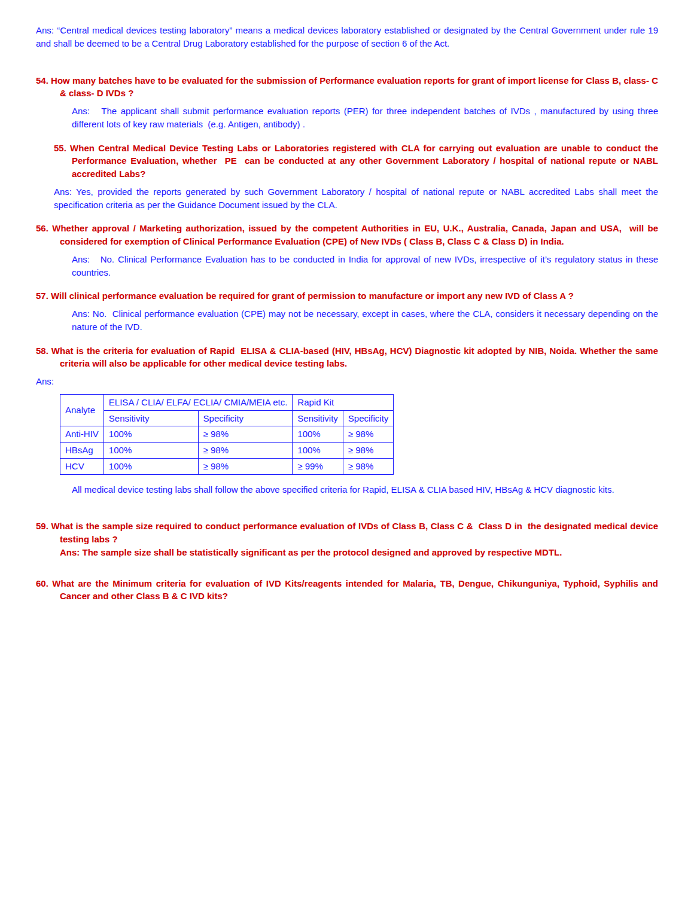Ans: “Central medical devices testing laboratory” means a medical devices laboratory established or designated by the Central Government under rule 19 and shall be deemed to be a Central Drug Laboratory established for the purpose of section 6 of the Act.
54. How many batches have to be evaluated for the submission of Performance evaluation reports for grant of import license for Class B, class- C & class- D IVDs ?
Ans: The applicant shall submit performance evaluation reports (PER) for three independent batches of IVDs , manufactured by using three different lots of key raw materials (e.g. Antigen, antibody) .
55. When Central Medical Device Testing Labs or Laboratories registered with CLA for carrying out evaluation are unable to conduct the Performance Evaluation, whether PE can be conducted at any other Government Laboratory / hospital of national repute or NABL accredited Labs?
Ans: Yes, provided the reports generated by such Government Laboratory / hospital of national repute or NABL accredited Labs shall meet the specification criteria as per the Guidance Document issued by the CLA.
56. Whether approval / Marketing authorization, issued by the competent Authorities in EU, U.K., Australia, Canada, Japan and USA, will be considered for exemption of Clinical Performance Evaluation (CPE) of New IVDs ( Class B, Class C & Class D) in India.
Ans: No. Clinical Performance Evaluation has to be conducted in India for approval of new IVDs, irrespective of it’s regulatory status in these countries.
57. Will clinical performance evaluation be required for grant of permission to manufacture or import any new IVD of Class A ?
Ans: No. Clinical performance evaluation (CPE) may not be necessary, except in cases, where the CLA, considers it necessary depending on the nature of the IVD.
58. What is the criteria for evaluation of Rapid ELISA & CLIA-based (HIV, HBsAg, HCV) Diagnostic kit adopted by NIB, Noida. Whether the same criteria will also be applicable for other medical device testing labs.
Ans:
| Analyte | ELISA / CLIA/ ELFA/ ECLIA/ CMIA/MEIA etc. | Rapid Kit |
| Sensitivity | Specificity | Sensitivity | Specificity |
| Anti-HIV | 100% | ≥ 98% | 100% | ≥ 98% |
| HBsAg | 100% | ≥ 98% | 100% | ≥ 98% |
| HCV | 100% | ≥ 98% | ≥ 99% | ≥ 98% |
All medical device testing labs shall follow the above specified criteria for Rapid, ELISA & CLIA based HIV, HBsAg & HCV diagnostic kits.
59. What is the sample size required to conduct performance evaluation of IVDs of Class B, Class C & Class D in the designated medical device testing labs ?
Ans: The sample size shall be statistically significant as per the protocol designed and approved by respective MDTL.
60. What are the Minimum criteria for evaluation of IVD Kits/reagents intended for Malaria, TB, Dengue, Chikunguniya, Typhoid, Syphilis and Cancer and other Class B & C IVD kits?